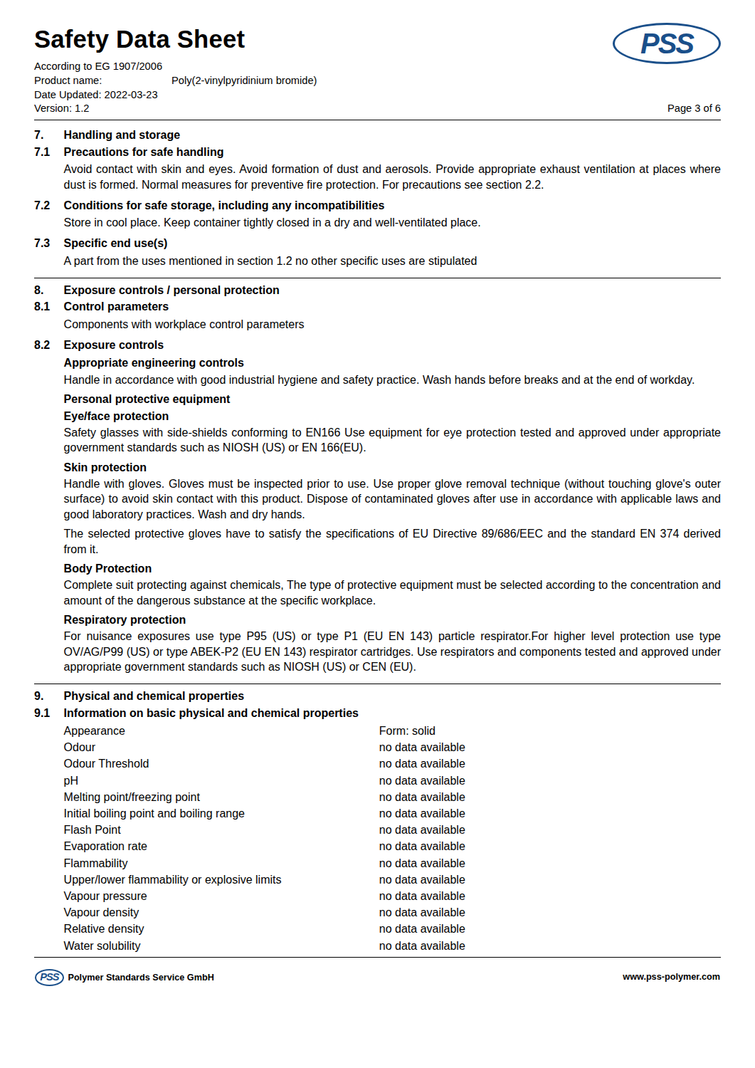Safety Data Sheet
PSS
| According to EG 1907/2006 | |
| Product name: Poly(2-vinylpyridinium bromide) | |
| Date Updated: 2022-03-23 | |
| Version: 1.2 | Page 3 of 6 |
| 7. | Handling and storage |
| 7.1 | Precautions for safe handling |
| | Avoid contact with skin and eyes. Avoid formation of dust and aerosols. Provide appropriate exhaust ventilation at places where dust is formed. Normal measures for preventive fire protection. For precautions see section 2.2. |
| 7.2 | Conditions for safe storage, including any incompatibilities |
| | Store in cool place. Keep container tightly closed in a dry and well-ventilated place. |
| 7.3 | Specific end use(s) |
| | A part from the uses mentioned in section 1.2 no other specific uses are stipulated |
| 8. | Exposure controls / personal protection |
| 8.1 | Control parameters |
| | Components with workplace control parameters |
| 8.2 | Exposure controls |
| | Appropriate engineering controls Handle in accordance with good industrial hygiene and safety practice. Wash hands before breaks and at the end of workday. Personal protective equipment Eye/face protection Safety glasses with side-shields conforming to EN166 Use equipment for eye protection tested and approved under appropriate government standards such as NIOSH (US) or EN 166(EU). Skin protection Handle with gloves. Gloves must be inspected prior to use. Use proper glove removal technique (without touching glove's outer surface) to avoid skin contact with this product. Dispose of contaminated gloves after use in accordance with applicable laws and good laboratory practices. Wash and dry hands. The selected protective gloves have to satisfy the specifications of EU Directive 89/686/EEC and the standard EN 374 derived from it. Body Protection Complete suit protecting against chemicals, The type of protective equipment must be selected according to the concentration and amount of the dangerous substance at the specific workplace. Respiratory protection For nuisance exposures use type P95 (US) or type P1 (EU EN 143) particle respirator.For higher level protection use type OV/AG/P99 (US) or type ABEK-P2 (EU EN 143) respirator cartridges. Use respirators and components tested and approved under appropriate government standards such as NIOSH (US) or CEN (EU). |
| 9. | Physical and chemical properties |
| 9.1 | Information on basic physical and chemical properties |
| | / Appearance / Form: solid / / Odour / no data available / / Odour Threshold / no data available / / pH / no data available / / Melting point/freezing point / no data available / / Initial boiling point and boiling range / no data available / / Flash Point / no data available / / Evaporation rate / no data available / / Flammability / no data available / / Upper/lower flammability or explosive limits / no data available / / Vapour pressure / no data available / / Vapour density / no data available / / Relative density / no data available / / Water solubility / no data available / |
| PSS Polymer Standards Service GmbH | www.pss-polymer.com |